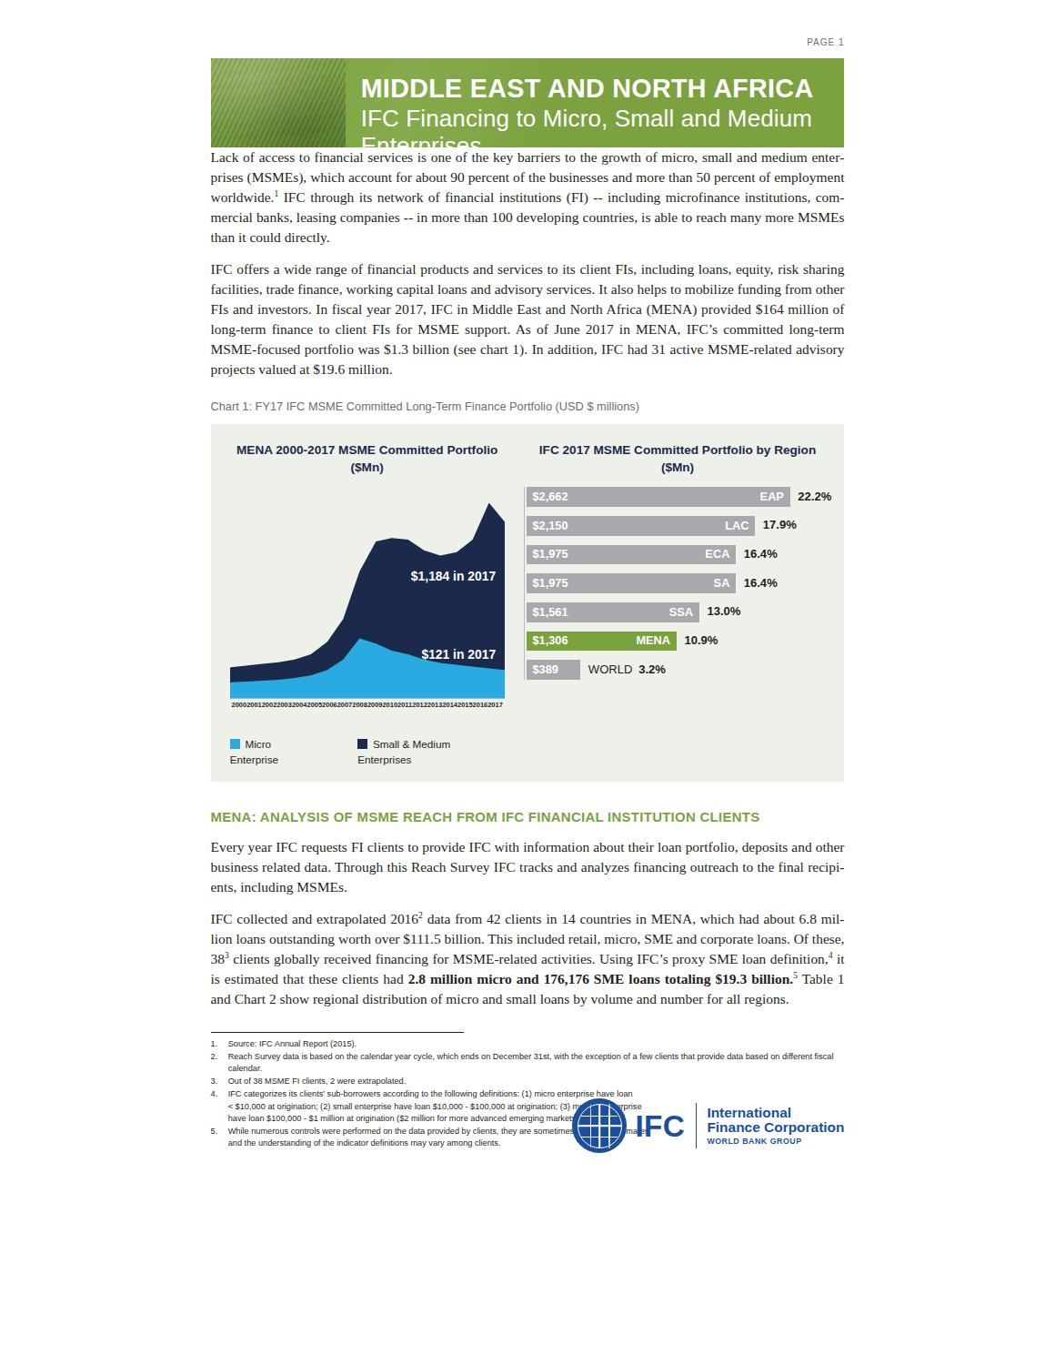PAGE 1
MIDDLE EAST AND NORTH AFRICA
IFC Financing to Micro, Small and Medium Enterprises
Lack of access to financial services is one of the key barriers to the growth of micro, small and medium enterprises (MSMEs), which account for about 90 percent of the businesses and more than 50 percent of employment worldwide.1 IFC through its network of financial institutions (FI) -- including microfinance institutions, commercial banks, leasing companies -- in more than 100 developing countries, is able to reach many more MSMEs than it could directly.
IFC offers a wide range of financial products and services to its client FIs, including loans, equity, risk sharing facilities, trade finance, working capital loans and advisory services. It also helps to mobilize funding from other FIs and investors. In fiscal year 2017, IFC in Middle East and North Africa (MENA) provided $164 million of long-term finance to client FIs for MSME support. As of June 2017 in MENA, IFC’s committed long-term MSME-focused portfolio was $1.3 billion (see chart 1). In addition, IFC had 31 active MSME-related advisory projects valued at $19.6 million.
Chart 1: FY17 IFC MSME Committed Long-Term Finance Portfolio (USD $ millions)
MENA 2000-2017 MSME Committed Portfolio ($Mn)
$1,184 in 2017
$121 in 2017
200020012002200320042005200620072008200920102011201220132014201520162017
Micro Enterprise
Small & Medium Enterprises
IFC 2017 MSME Committed Portfolio by Region ($Mn)
$2,662 EAP
22.2%
$2,150 LAC
17.9%
$1,975 ECA
16.4%
$1,975 SA
16.4%
$1,561 SSA
13.0%
$1,306 MENA
10.9%
$389
WORLD 3.2%
MENA: ANALYSIS OF MSME REACH FROM IFC FINANCIAL INSTITUTION CLIENTS
Every year IFC requests FI clients to provide IFC with information about their loan portfolio, deposits and other business related data. Through this Reach Survey IFC tracks and analyzes financing outreach to the final recipients, including MSMEs.
IFC collected and extrapolated 20162 data from 42 clients in 14 countries in MENA, which had about 6.8 million loans outstanding worth over $111.5 billion. This included retail, micro, SME and corporate loans. Of these, 383 clients globally received financing for MSME-related activities. Using IFC’s proxy SME loan definition,4 it is estimated that these clients had 2.8 million micro and 176,176 SME loans totaling $19.3 billion.5 Table 1 and Chart 2 show regional distribution of micro and small loans by volume and number for all regions.
1.
Source: IFC Annual Report (2015).
2.
Reach Survey data is based on the calendar year cycle, which ends on December 31st, with the exception of a few clients that provide data based on different fiscal calendar.
3.
Out of 38 MSME FI clients, 2 were extrapolated.
4.
IFC categorizes its clients’ sub-borrowers according to the following definitions: (1) micro enterprise have loan< $10,000 at origination; (2) small enterprise have loan $10,000 - $100,000 at origination; (3) medium enterprise have loan $100,000 - $1 million at origination ($2 million for more advanced emerging markets).
5.
While numerous controls were performed on the data provided by clients, they are sometimes based on estimatesand the understanding of the indicator definitions may vary among clients.
IFC
International
Finance Corporation
WORLD BANK GROUP